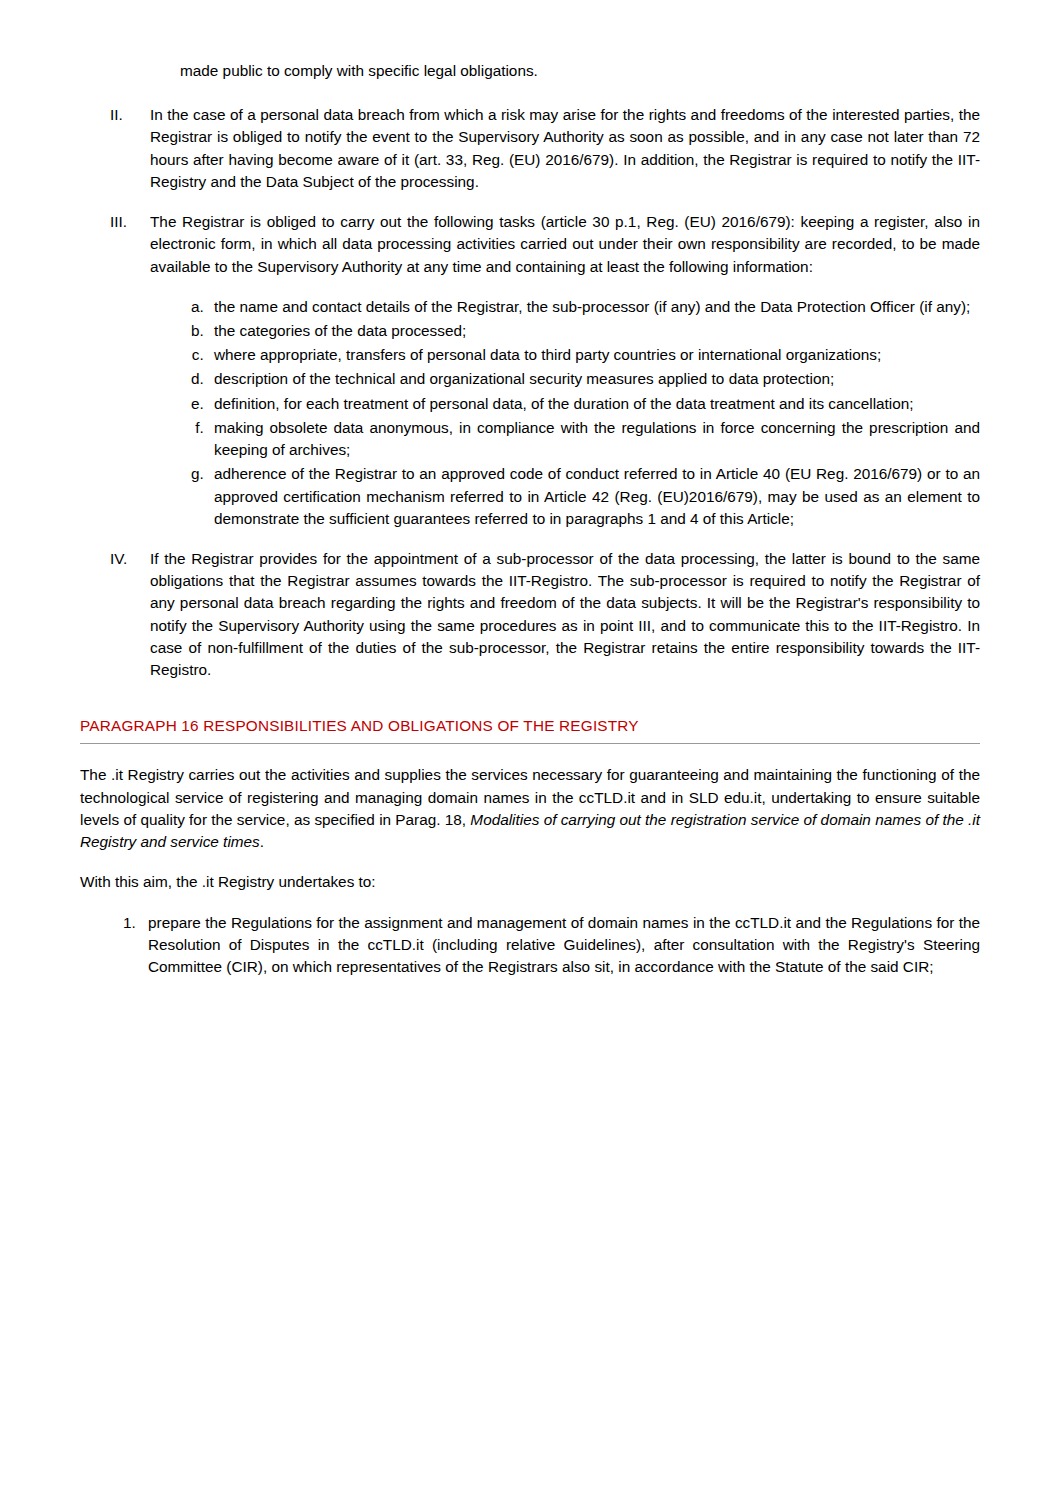made public to comply with specific legal obligations.
II.
In the case of a personal data breach from which a risk may arise for the rights and freedoms of the interested parties, the Registrar is obliged to notify the event to the Supervisory Authority as soon as possible, and in any case not later than 72 hours after having become aware of it (art. 33, Reg. (EU) 2016/679). In addition, the Registrar is required to notify the IIT-Registry and the Data Subject of the processing.
III.
The Registrar is obliged to carry out the following tasks (article 30 p.1, Reg. (EU) 2016/679): keeping a register, also in electronic form, in which all data processing activities carried out under their own responsibility are recorded, to be made available to the Supervisory Authority at any time and containing at least the following information:
the name and contact details of the Registrar, the sub-processor (if any) and the Data Protection Officer (if any);
the categories of the data processed;
where appropriate, transfers of personal data to third party countries or international organizations;
description of the technical and organizational security measures applied to data protection;
definition, for each treatment of personal data, of the duration of the data treatment and its cancellation;
making obsolete data anonymous, in compliance with the regulations in force concerning the prescription and keeping of archives;
adherence of the Registrar to an approved code of conduct referred to in Article 40 (EU Reg. 2016/679) or to an approved certification mechanism referred to in Article 42 (Reg. (EU)2016/679), may be used as an element to demonstrate the sufficient guarantees referred to in paragraphs 1 and 4 of this Article;
IV.
If the Registrar provides for the appointment of a sub-processor of the data processing, the latter is bound to the same obligations that the Registrar assumes towards the IIT-Registro. The sub-processor is required to notify the Registrar of any personal data breach regarding the rights and freedom of the data subjects. It will be the Registrar's responsibility to notify the Supervisory Authority using the same procedures as in point III, and to communicate this to the IIT-Registro. In case of non-fulfillment of the duties of the sub-processor, the Registrar retains the entire responsibility towards the IIT-Registro.
Paragraph 16 Responsibilities and obligations of the Registry
The .it Registry carries out the activities and supplies the services necessary for guaranteeing and maintaining the functioning of the technological service of registering and managing domain names in the ccTLD.it and in SLD edu.it, undertaking to ensure suitable levels of quality for the service, as specified in Parag. 18, Modalities of carrying out the registration service of domain names of the .it Registry and service times.
With this aim, the .it Registry undertakes to:
prepare the Regulations for the assignment and management of domain names in the ccTLD.it and the Regulations for the Resolution of Disputes in the ccTLD.it (including relative Guidelines), after consultation with the Registry's Steering Committee (CIR), on which representatives of the Registrars also sit, in accordance with the Statute of the said CIR;